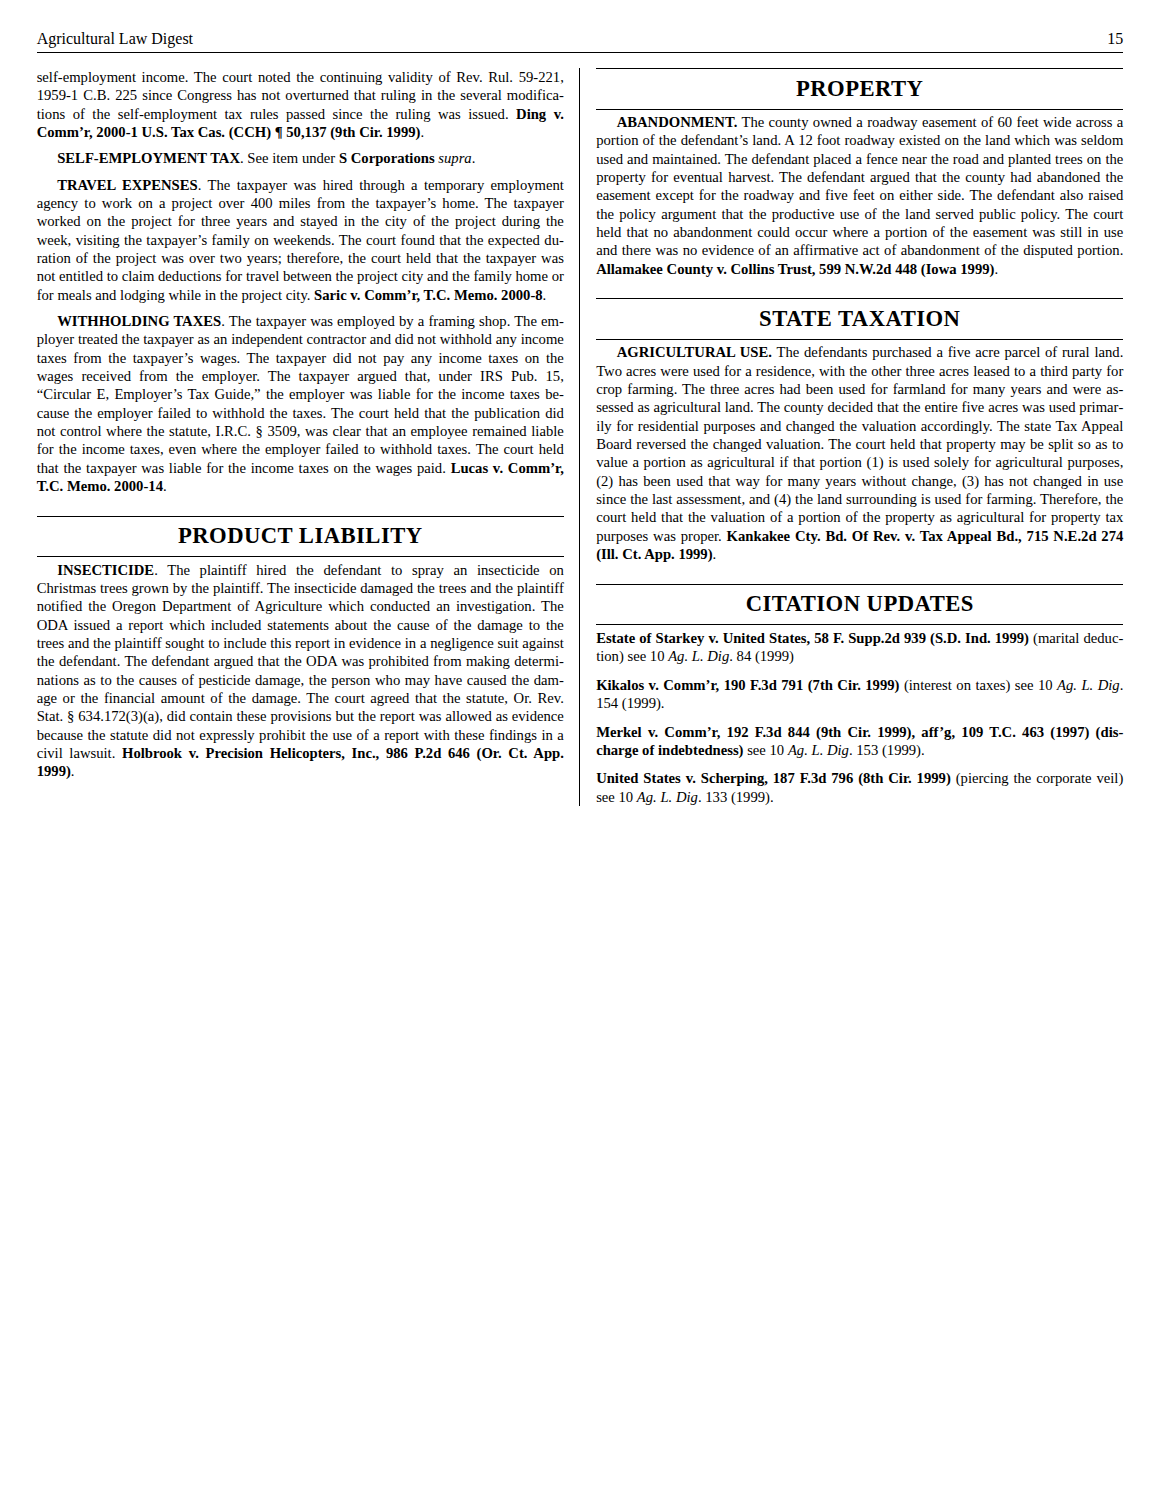Agricultural Law Digest 15
self-employment income. The court noted the continuing validity of Rev. Rul. 59-221, 1959-1 C.B. 225 since Congress has not overturned that ruling in the several modifications of the self-employment tax rules passed since the ruling was issued. Ding v. Comm’r, 2000-1 U.S. Tax Cas. (CCH) ¶ 50,137 (9th Cir. 1999).
SELF-EMPLOYMENT TAX. See item under S Corporations supra.
TRAVEL EXPENSES. The taxpayer was hired through a temporary employment agency to work on a project over 400 miles from the taxpayer’s home. The taxpayer worked on the project for three years and stayed in the city of the project during the week, visiting the taxpayer’s family on weekends. The court found that the expected duration of the project was over two years; therefore, the court held that the taxpayer was not entitled to claim deductions for travel between the project city and the family home or for meals and lodging while in the project city. Saric v. Comm’r, T.C. Memo. 2000-8.
WITHHOLDING TAXES. The taxpayer was employed by a framing shop. The employer treated the taxpayer as an independent contractor and did not withhold any income taxes from the taxpayer’s wages. The taxpayer did not pay any income taxes on the wages received from the employer. The taxpayer argued that, under IRS Pub. 15, “Circular E, Employer’s Tax Guide,” the employer was liable for the income taxes because the employer failed to withhold the taxes. The court held that the publication did not control where the statute, I.R.C. § 3509, was clear that an employee remained liable for the income taxes, even where the employer failed to withhold taxes. The court held that the taxpayer was liable for the income taxes on the wages paid. Lucas v. Comm’r, T.C. Memo. 2000-14.
PRODUCT LIABILITY
INSECTICIDE. The plaintiff hired the defendant to spray an insecticide on Christmas trees grown by the plaintiff. The insecticide damaged the trees and the plaintiff notified the Oregon Department of Agriculture which conducted an investigation. The ODA issued a report which included statements about the cause of the damage to the trees and the plaintiff sought to include this report in evidence in a negligence suit against the defendant. The defendant argued that the ODA was prohibited from making determinations as to the causes of pesticide damage, the person who may have caused the damage or the financial amount of the damage. The court agreed that the statute, Or. Rev. Stat. § 634.172(3)(a), did contain these provisions but the report was allowed as evidence because the statute did not expressly prohibit the use of a report with these findings in a civil lawsuit. Holbrook v. Precision Helicopters, Inc., 986 P.2d 646 (Or. Ct. App. 1999).
PROPERTY
ABANDONMENT. The county owned a roadway easement of 60 feet wide across a portion of the defendant’s land. A 12 foot roadway existed on the land which was seldom used and maintained. The defendant placed a fence near the road and planted trees on the property for eventual harvest. The defendant argued that the county had abandoned the easement except for the roadway and five feet on either side. The defendant also raised the policy argument that the productive use of the land served public policy. The court held that no abandonment could occur where a portion of the easement was still in use and there was no evidence of an affirmative act of abandonment of the disputed portion. Allamakee County v. Collins Trust, 599 N.W.2d 448 (Iowa 1999).
STATE TAXATION
AGRICULTURAL USE. The defendants purchased a five acre parcel of rural land. Two acres were used for a residence, with the other three acres leased to a third party for crop farming. The three acres had been used for farmland for many years and were assessed as agricultural land. The county decided that the entire five acres was used primarily for residential purposes and changed the valuation accordingly. The state Tax Appeal Board reversed the changed valuation. The court held that property may be split so as to value a portion as agricultural if that portion (1) is used solely for agricultural purposes, (2) has been used that way for many years without change, (3) has not changed in use since the last assessment, and (4) the land surrounding is used for farming. Therefore, the court held that the valuation of a portion of the property as agricultural for property tax purposes was proper. Kankakee Cty. Bd. Of Rev. v. Tax Appeal Bd., 715 N.E.2d 274 (Ill. Ct. App. 1999).
CITATION UPDATES
Estate of Starkey v. United States, 58 F. Supp.2d 939 (S.D. Ind. 1999) (marital deduction) see 10 Ag. L. Dig. 84 (1999)
Kikalos v. Comm’r, 190 F.3d 791 (7th Cir. 1999) (interest on taxes) see 10 Ag. L. Dig. 154 (1999).
Merkel v. Comm’r, 192 F.3d 844 (9th Cir. 1999), aff’g, 109 T.C. 463 (1997) (discharge of indebtedness) see 10 Ag. L. Dig. 153 (1999).
United States v. Scherping, 187 F.3d 796 (8th Cir. 1999) (piercing the corporate veil) see 10 Ag. L. Dig. 133 (1999).